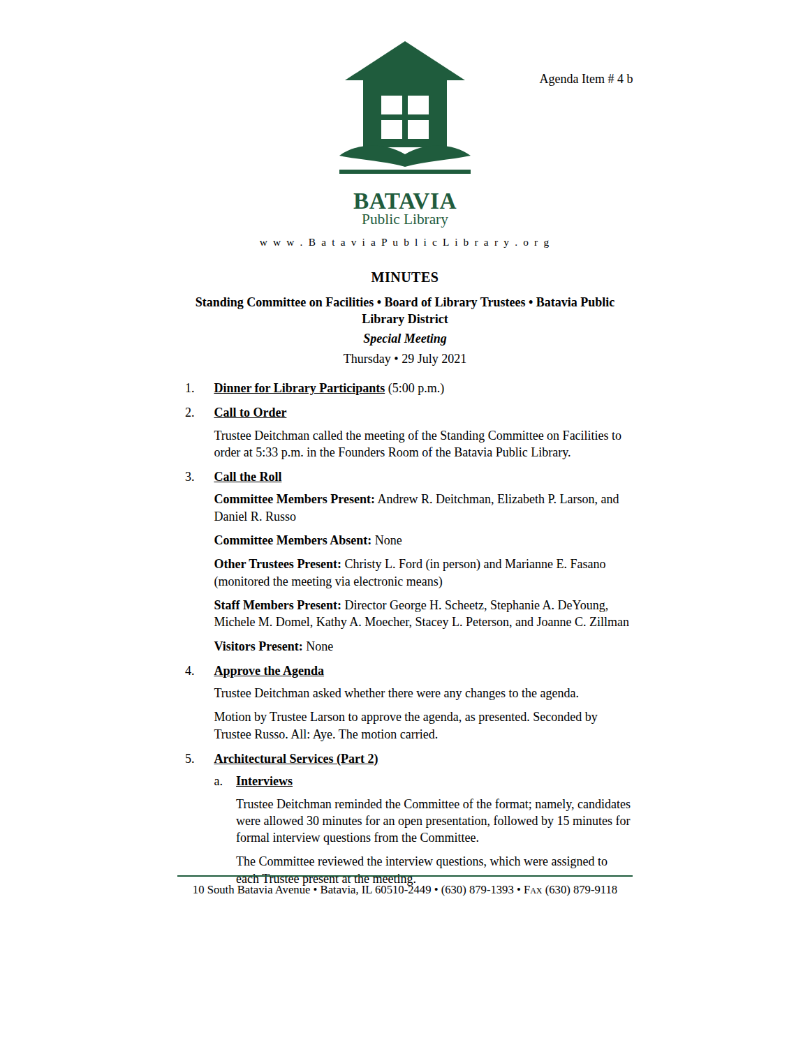Agenda Item # 4 b
BATAVIA
Public Library
w w w . B a t a v i a P u b l i c L i b r a r y . o r g
MINUTES
Standing Committee on Facilities • Board of Library Trustees • Batavia Public Library District
Special Meeting
Thursday • 29 July 2021
1. Dinner for Library Participants (5:00 p.m.)
2. Call to Order
Trustee Deitchman called the meeting of the Standing Committee on Facilities to order at 5:33 p.m. in the Founders Room of the Batavia Public Library.
3. Call the Roll
Committee Members Present: Andrew R. Deitchman, Elizabeth P. Larson, and Daniel R. Russo
Committee Members Absent: None
Other Trustees Present: Christy L. Ford (in person) and Marianne E. Fasano (monitored the meeting via electronic means)
Staff Members Present: Director George H. Scheetz, Stephanie A. DeYoung, Michele M. Domel, Kathy A. Moecher, Stacey L. Peterson, and Joanne C. Zillman
Visitors Present: None
4. Approve the Agenda
Trustee Deitchman asked whether there were any changes to the agenda.
Motion by Trustee Larson to approve the agenda, as presented. Seconded by Trustee Russo. All: Aye. The motion carried.
5. Architectural Services (Part 2)
a. Interviews
Trustee Deitchman reminded the Committee of the format; namely, candidates were allowed 30 minutes for an open presentation, followed by 15 minutes for formal interview questions from the Committee.
The Committee reviewed the interview questions, which were assigned to each Trustee present at the meeting.
10 South Batavia Avenue • Batavia, IL 60510-2449 • (630) 879-1393 • Fax (630) 879-9118